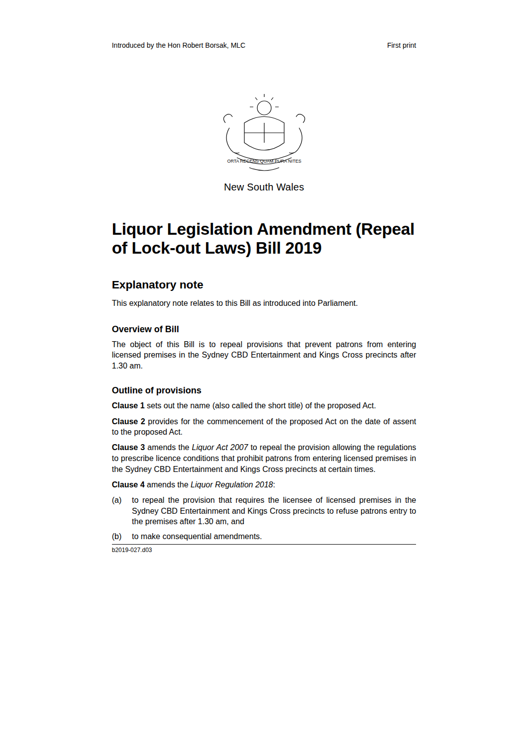Introduced by the Hon Robert Borsak, MLC
First print
New South Wales
Liquor Legislation Amendment (Repeal of Lock-out Laws) Bill 2019
Explanatory note
This explanatory note relates to this Bill as introduced into Parliament.
Overview of Bill
The object of this Bill is to repeal provisions that prevent patrons from entering licensed premises in the Sydney CBD Entertainment and Kings Cross precincts after 1.30 am.
Outline of provisions
Clause 1 sets out the name (also called the short title) of the proposed Act.
Clause 2 provides for the commencement of the proposed Act on the date of assent to the proposed Act.
Clause 3 amends the Liquor Act 2007 to repeal the provision allowing the regulations to prescribe licence conditions that prohibit patrons from entering licensed premises in the Sydney CBD Entertainment and Kings Cross precincts at certain times.
Clause 4 amends the Liquor Regulation 2018:
(a) to repeal the provision that requires the licensee of licensed premises in the Sydney CBD Entertainment and Kings Cross precincts to refuse patrons entry to the premises after 1.30 am, and
(b) to make consequential amendments.
b2019-027.d03